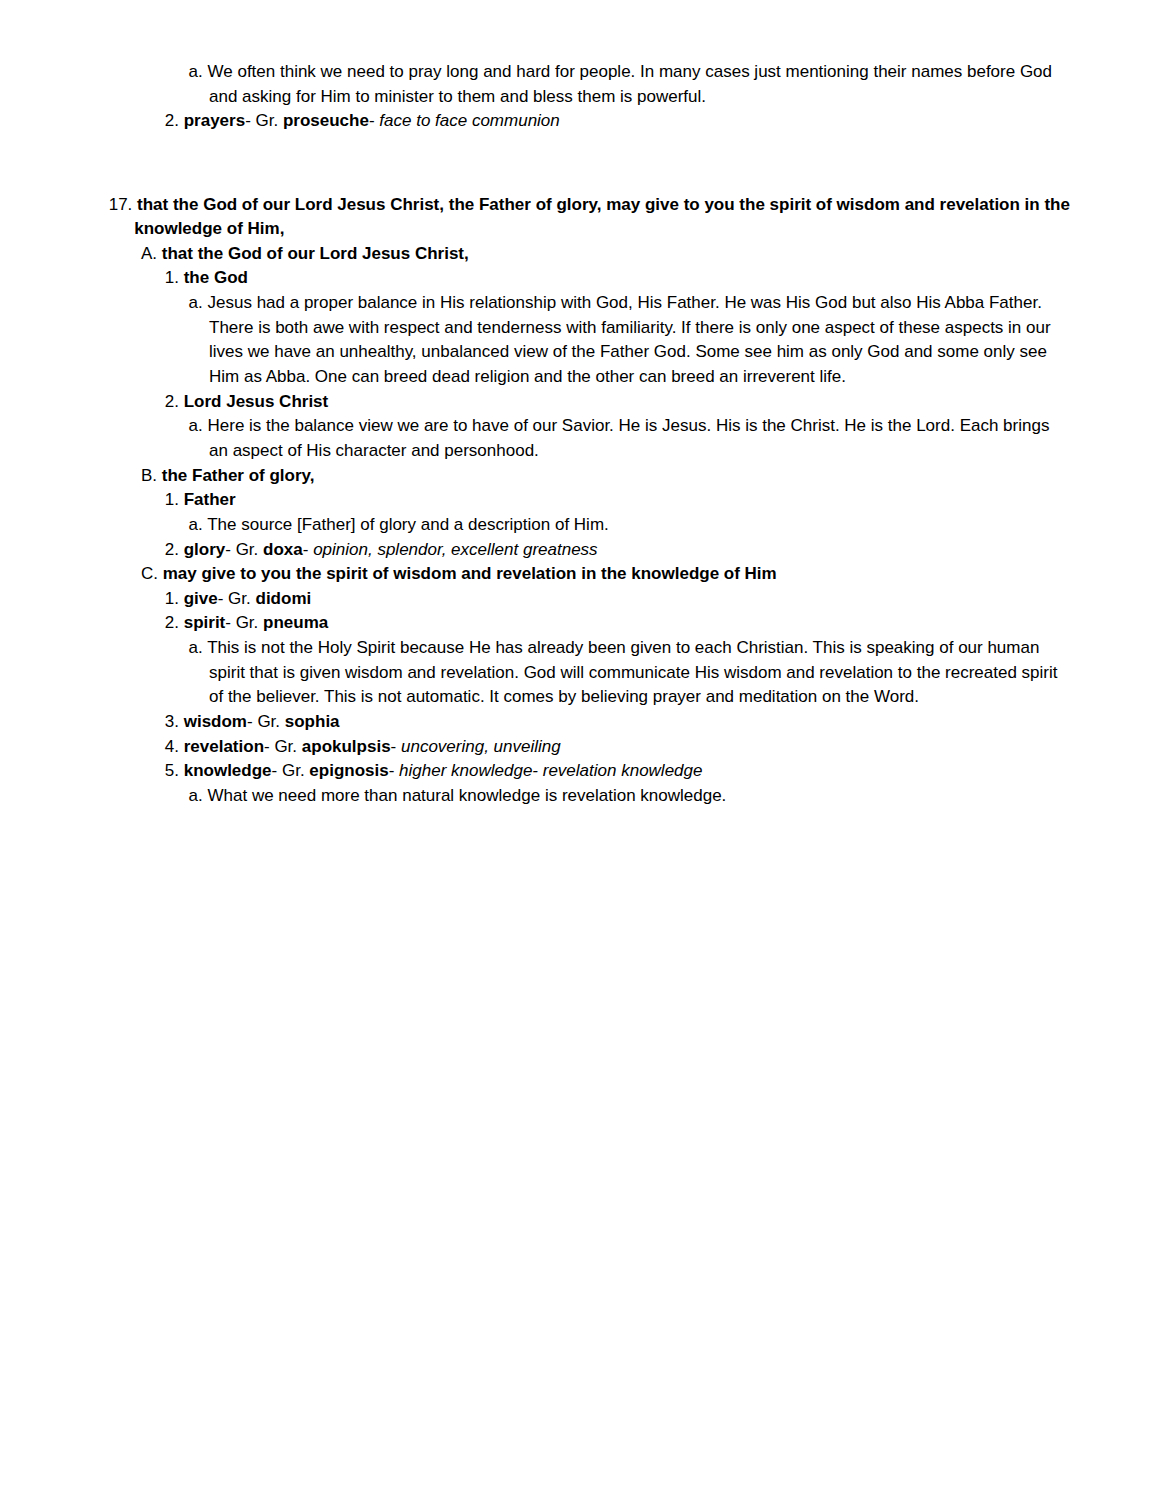a. We often think we need to pray long and hard for people. In many cases just mentioning their names before God and asking for Him to minister to them and bless them is powerful.
2. prayers- Gr. proseuche- face to face communion
17. that the God of our Lord Jesus Christ, the Father of glory, may give to you the spirit of wisdom and revelation in the knowledge of Him,
A. that the God of our Lord Jesus Christ,
1. the God
a. Jesus had a proper balance in His relationship with God, His Father. He was His God but also His Abba Father. There is both awe with respect and tenderness with familiarity. If there is only one aspect of these aspects in our lives we have an unhealthy, unbalanced view of the Father God. Some see him as only God and some only see Him as Abba. One can breed dead religion and the other can breed an irreverent life.
2. Lord Jesus Christ
a. Here is the balance view we are to have of our Savior. He is Jesus. His is the Christ. He is the Lord. Each brings an aspect of His character and personhood.
B. the Father of glory,
1. Father
a. The source [Father] of glory and a description of Him.
2. glory- Gr. doxa- opinion, splendor, excellent greatness
C. may give to you the spirit of wisdom and revelation in the knowledge of Him
1. give- Gr. didomi
2. spirit- Gr. pneuma
a. This is not the Holy Spirit because He has already been given to each Christian. This is speaking of our human spirit that is given wisdom and revelation. God will communicate His wisdom and revelation to the recreated spirit of the believer. This is not automatic. It comes by believing prayer and meditation on the Word.
3. wisdom- Gr. sophia
4. revelation- Gr. apokulpsis- uncovering, unveiling
5. knowledge- Gr. epignosis- higher knowledge- revelation knowledge
a. What we need more than natural knowledge is revelation knowledge.